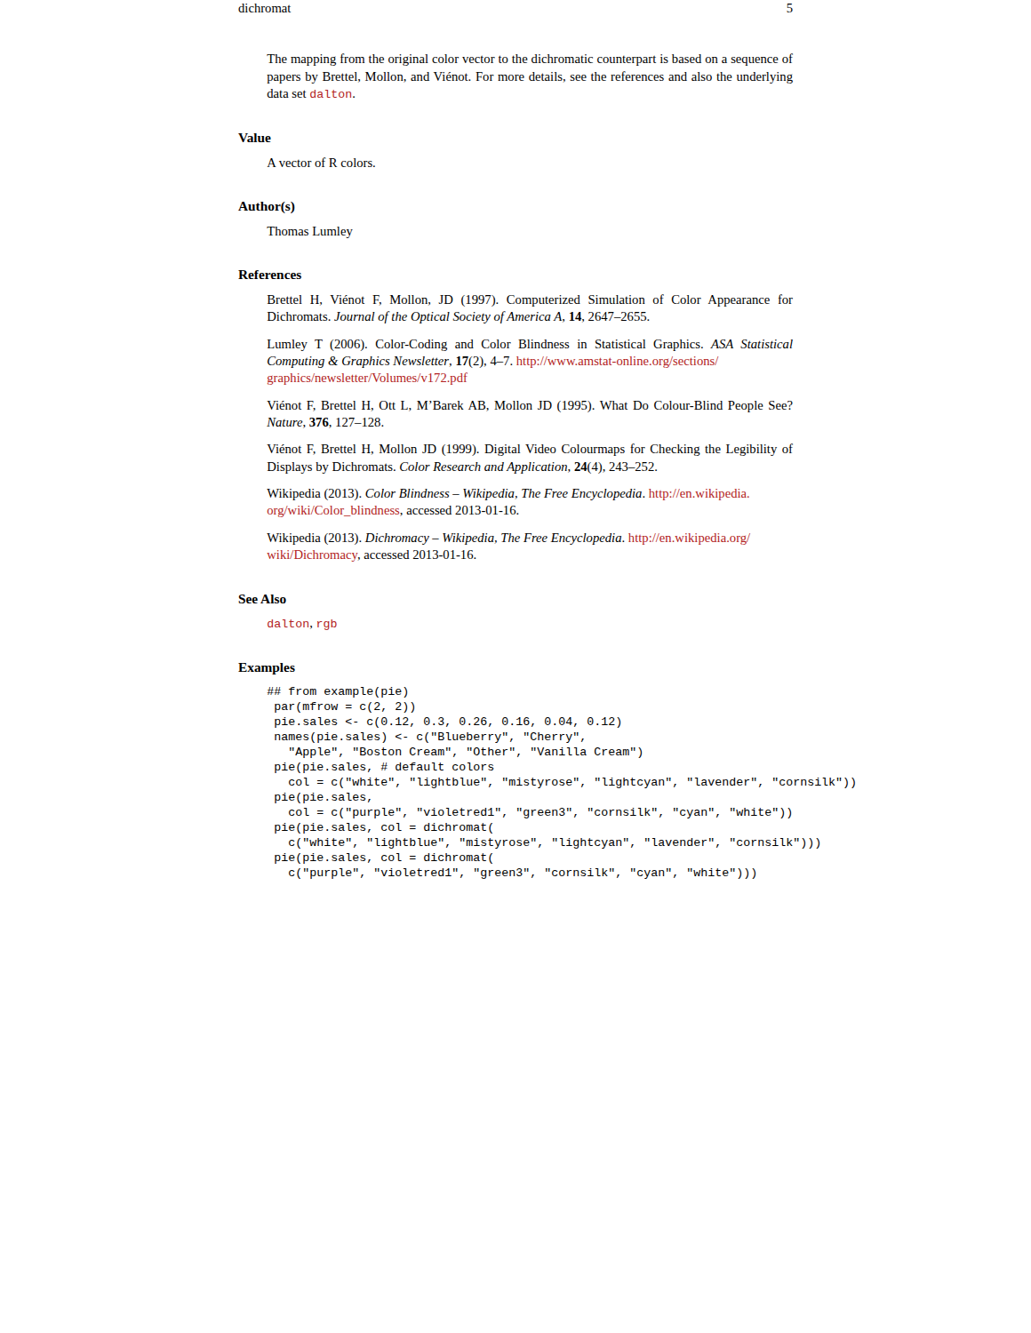dichromat 5
The mapping from the original color vector to the dichromatic counterpart is based on a sequence of papers by Brettel, Mollon, and Viénot. For more details, see the references and also the underlying data set dalton.
Value
A vector of R colors.
Author(s)
Thomas Lumley
References
Brettel H, Viénot F, Mollon, JD (1997). Computerized Simulation of Color Appearance for Dichromats. Journal of the Optical Society of America A, 14, 2647–2655.
Lumley T (2006). Color-Coding and Color Blindness in Statistical Graphics. ASA Statistical Computing & Graphics Newsletter, 17(2), 4–7. http://www.amstat-online.org/sections/
graphics/newsletter/Volumes/v172.pdf
Viénot F, Brettel H, Ott L, M’Barek AB, Mollon JD (1995). What Do Colour-Blind People See? Nature, 376, 127–128.
Viénot F, Brettel H, Mollon JD (1999). Digital Video Colourmaps for Checking the Legibility of Displays by Dichromats. Color Research and Application, 24(4), 243–252.
Wikipedia (2013). Color Blindness – Wikipedia, The Free Encyclopedia. http://en.wikipedia.
org/wiki/Color_blindness, accessed 2013-01-16.
Wikipedia (2013). Dichromacy – Wikipedia, The Free Encyclopedia. http://en.wikipedia.org/
wiki/Dichromacy, accessed 2013-01-16.
See Also
dalton, rgb
Examples
## from example(pie)
 par(mfrow = c(2, 2))
 pie.sales <- c(0.12, 0.3, 0.26, 0.16, 0.04, 0.12)
 names(pie.sales) <- c("Blueberry", "Cherry",
   "Apple", "Boston Cream", "Other", "Vanilla Cream")
 pie(pie.sales, # default colors
   col = c("white", "lightblue", "mistyrose", "lightcyan", "lavender", "cornsilk"))
 pie(pie.sales,
   col = c("purple", "violetred1", "green3", "cornsilk", "cyan", "white"))
 pie(pie.sales, col = dichromat(
   c("white", "lightblue", "mistyrose", "lightcyan", "lavender", "cornsilk")))
 pie(pie.sales, col = dichromat(
   c("purple", "violetred1", "green3", "cornsilk", "cyan", "white")))